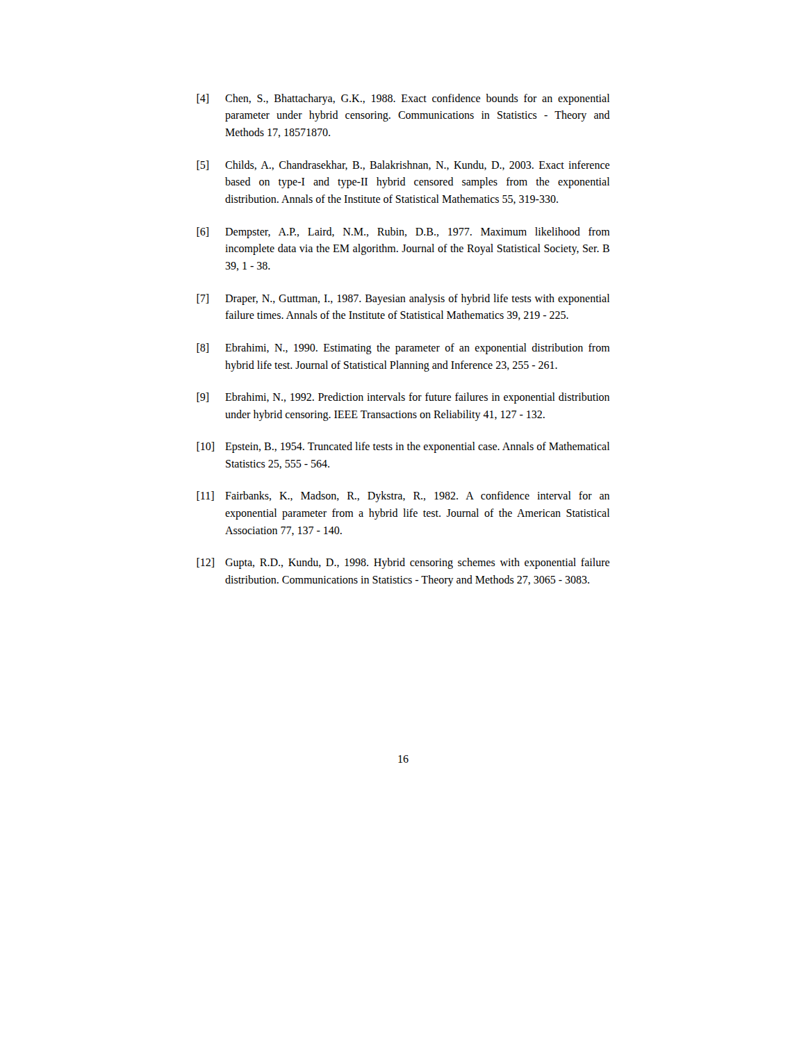[4] Chen, S., Bhattacharya, G.K., 1988. Exact confidence bounds for an exponential parameter under hybrid censoring. Communications in Statistics - Theory and Methods 17, 18571870.
[5] Childs, A., Chandrasekhar, B., Balakrishnan, N., Kundu, D., 2003. Exact inference based on type-I and type-II hybrid censored samples from the exponential distribution. Annals of the Institute of Statistical Mathematics 55, 319-330.
[6] Dempster, A.P., Laird, N.M., Rubin, D.B., 1977. Maximum likelihood from incomplete data via the EM algorithm. Journal of the Royal Statistical Society, Ser. B 39, 1 - 38.
[7] Draper, N., Guttman, I., 1987. Bayesian analysis of hybrid life tests with exponential failure times. Annals of the Institute of Statistical Mathematics 39, 219 - 225.
[8] Ebrahimi, N., 1990. Estimating the parameter of an exponential distribution from hybrid life test. Journal of Statistical Planning and Inference 23, 255 - 261.
[9] Ebrahimi, N., 1992. Prediction intervals for future failures in exponential distribution under hybrid censoring. IEEE Transactions on Reliability 41, 127 - 132.
[10] Epstein, B., 1954. Truncated life tests in the exponential case. Annals of Mathematical Statistics 25, 555 - 564.
[11] Fairbanks, K., Madson, R., Dykstra, R., 1982. A confidence interval for an exponential parameter from a hybrid life test. Journal of the American Statistical Association 77, 137 - 140.
[12] Gupta, R.D., Kundu, D., 1998. Hybrid censoring schemes with exponential failure distribution. Communications in Statistics - Theory and Methods 27, 3065 - 3083.
16